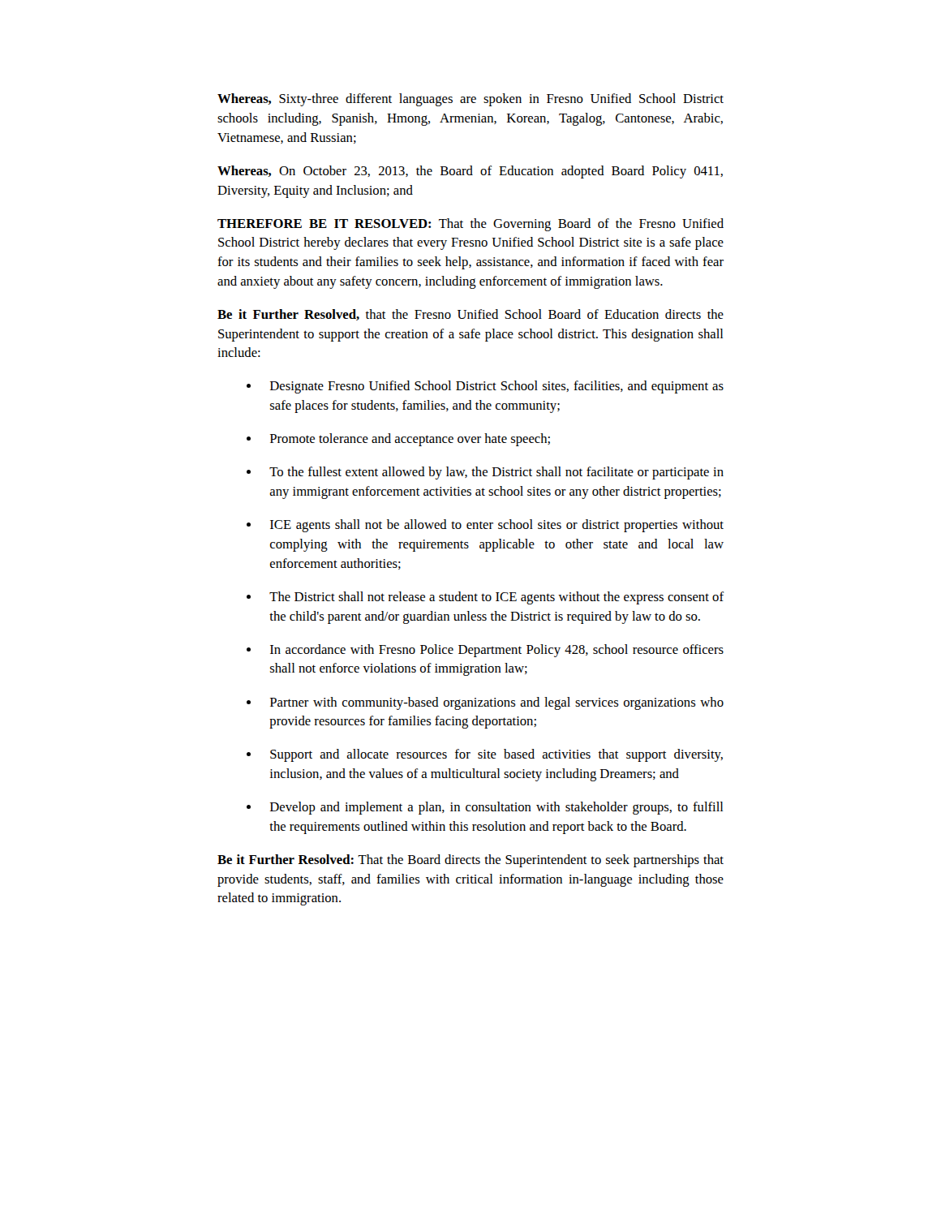Whereas, Sixty-three different languages are spoken in Fresno Unified School District schools including, Spanish, Hmong, Armenian, Korean, Tagalog, Cantonese, Arabic, Vietnamese, and Russian;
Whereas, On October 23, 2013, the Board of Education adopted Board Policy 0411, Diversity, Equity and Inclusion; and
THEREFORE BE IT RESOLVED: That the Governing Board of the Fresno Unified School District hereby declares that every Fresno Unified School District site is a safe place for its students and their families to seek help, assistance, and information if faced with fear and anxiety about any safety concern, including enforcement of immigration laws.
Be it Further Resolved, that the Fresno Unified School Board of Education directs the Superintendent to support the creation of a safe place school district. This designation shall include:
Designate Fresno Unified School District School sites, facilities, and equipment as safe places for students, families, and the community;
Promote tolerance and acceptance over hate speech;
To the fullest extent allowed by law, the District shall not facilitate or participate in any immigrant enforcement activities at school sites or any other district properties;
ICE agents shall not be allowed to enter school sites or district properties without complying with the requirements applicable to other state and local law enforcement authorities;
The District shall not release a student to ICE agents without the express consent of the child's parent and/or guardian unless the District is required by law to do so.
In accordance with Fresno Police Department Policy 428, school resource officers shall not enforce violations of immigration law;
Partner with community-based organizations and legal services organizations who provide resources for families facing deportation;
Support and allocate resources for site based activities that support diversity, inclusion, and the values of a multicultural society including Dreamers; and
Develop and implement a plan, in consultation with stakeholder groups, to fulfill the requirements outlined within this resolution and report back to the Board.
Be it Further Resolved: That the Board directs the Superintendent to seek partnerships that provide students, staff, and families with critical information in-language including those related to immigration.